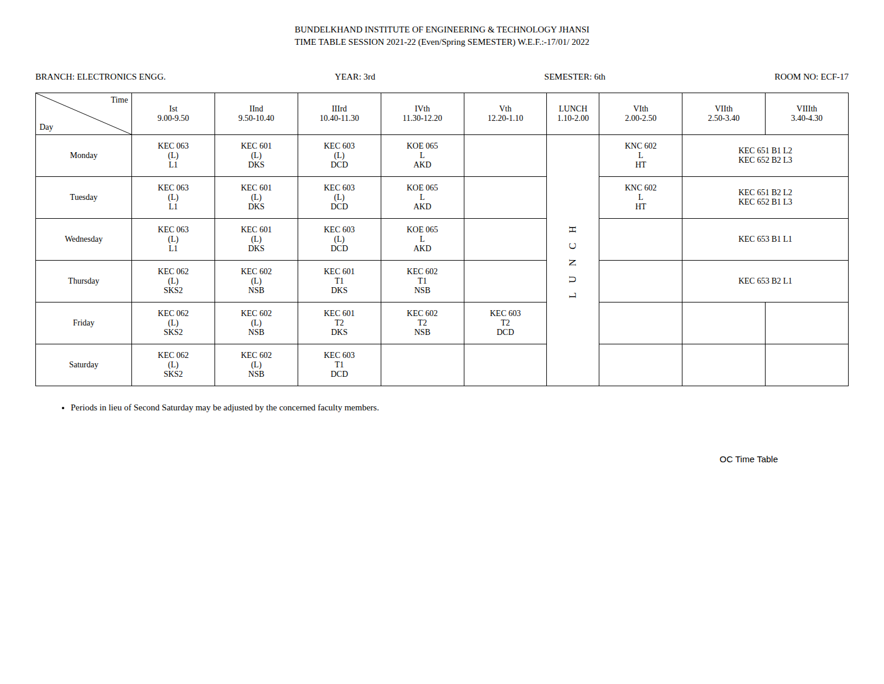BUNDELKHAND INSTITUTE OF ENGINEERING & TECHNOLOGY JHANSI
TIME TABLE SESSION 2021-22 (Even/Spring SEMESTER) W.E.F.:-17/01/ 2022
BRANCH: ELECTRONICS ENGG. YEAR: 3rd SEMESTER: 6th ROOM NO: ECF-17
| Time Day | Ist 9.00-9.50 | IInd 9.50-10.40 | IIIrd 10.40-11.30 | IVth 11.30-12.20 | Vth 12.20-1.10 | LUNCH 1.10-2.00 | VIth 2.00-2.50 | VIIth 2.50-3.40 | VIIIth 3.40-4.30 |
| Monday | KEC 063 (L) L1 | KEC 601 (L) DKS | KEC 603 (L) DCD | KOE 065 L AKD | | L U N C H | KNC 602 L HT | KEC 651 B1 L2 KEC 652 B2 L3 |
| Tuesday | KEC 063 (L) L1 | KEC 601 (L) DKS | KEC 603 (L) DCD | KOE 065 L AKD | | KNC 602 L HT | KEC 651 B2 L2 KEC 652 B1 L3 |
| Wednesday | KEC 063 (L) L1 | KEC 601 (L) DKS | KEC 603 (L) DCD | KOE 065 L AKD | | | KEC 653 B1 L1 |
| Thursday | KEC 062 (L) SKS2 | KEC 602 (L) NSB | KEC 601 T1 DKS | KEC 602 T1 NSB | | | KEC 653 B2 L1 |
| Friday | KEC 062 (L) SKS2 | KEC 602 (L) NSB | KEC 601 T2 DKS | KEC 602 T2 NSB | KEC 603 T2 DCD | | | |
| Saturday | KEC 062 (L) SKS2 | KEC 602 (L) NSB | KEC 603 T1 DCD | | | | | |
Periods in lieu of Second Saturday may be adjusted by the concerned faculty members.
OC Time Table